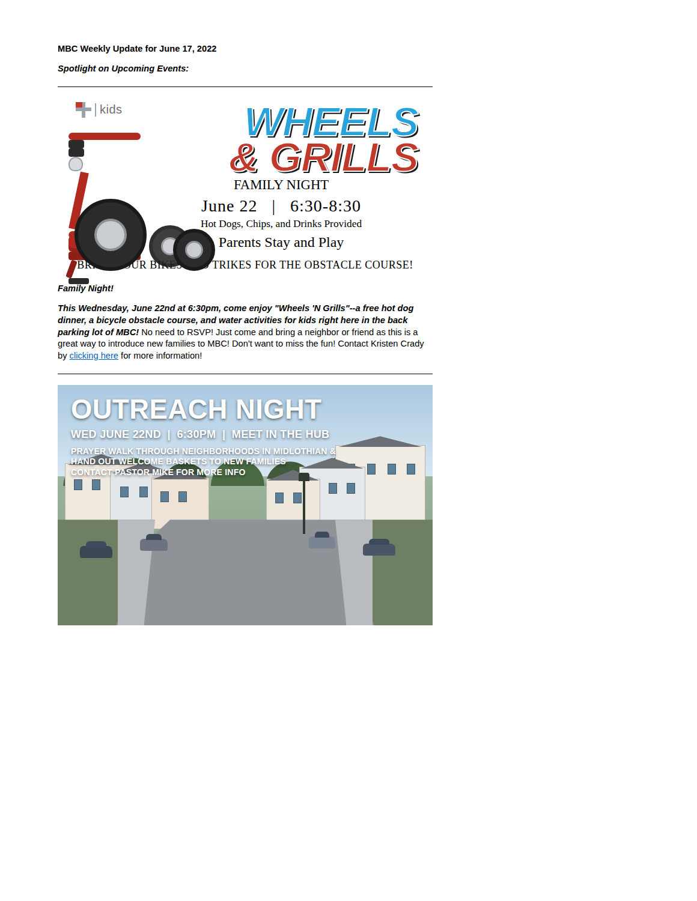MBC Weekly Update for June 17, 2022
Spotlight on Upcoming Events:
kids
WHEELS
& GRILLS
FAMILY NIGHT
June 22 | 6:30-8:30
Hot Dogs, Chips, and Drinks Provided
Parents Stay and Play
BRING YOUR BIKES AND TRIKES FOR THE OBSTACLE COURSE!
Family Night!
This Wednesday, June 22nd at 6:30pm, come enjoy "Wheels 'N Grills"--a free hot dog dinner, a bicycle obstacle course, and water activities for kids right here in the back parking lot of MBC! No need to RSVP! Just come and bring a neighbor or friend as this is a great way to introduce new families to MBC! Don't want to miss the fun! Contact Kristen Crady by clicking here for more information!
OUTREACH NIGHT
WED JUNE 22ND | 6:30PM | MEET IN THE HUB
PRAYER WALK THROUGH NEIGHBORHOODS IN MIDLOTHIAN &
HAND OUT WELCOME BASKETS TO NEW FAMILIES
CONTACT PASTOR MIKE FOR MORE INFO